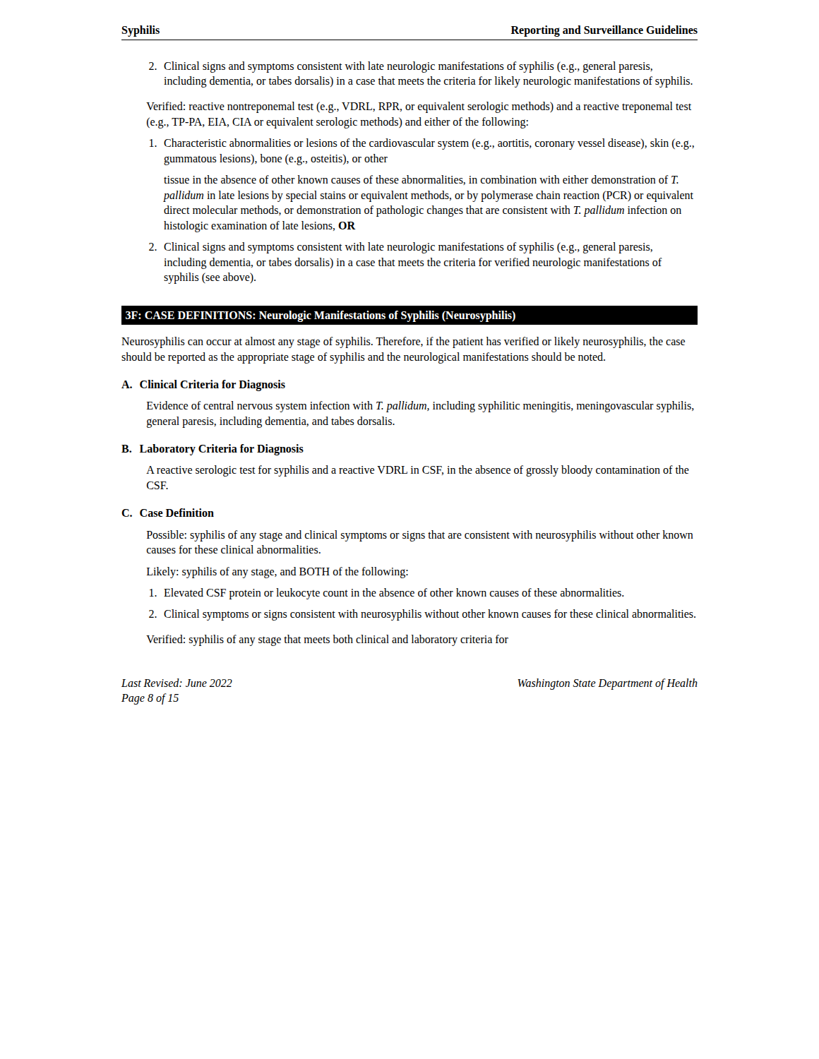Syphilis
Reporting and Surveillance Guidelines
Clinical signs and symptoms consistent with late neurologic manifestations of syphilis (e.g., general paresis, including dementia, or tabes dorsalis) in a case that meets the criteria for likely neurologic manifestations of syphilis.
Verified: reactive nontreponemal test (e.g., VDRL, RPR, or equivalent serologic methods) and a reactive treponemal test (e.g., TP-PA, EIA, CIA or equivalent serologic methods) and either of the following:
Characteristic abnormalities or lesions of the cardiovascular system (e.g., aortitis, coronary vessel disease), skin (e.g., gummatous lesions), bone (e.g., osteitis), or other
tissue in the absence of other known causes of these abnormalities, in combination with either demonstration of T. pallidum in late lesions by special stains or equivalent methods, or by polymerase chain reaction (PCR) or equivalent direct molecular methods, or demonstration of pathologic changes that are consistent with T. pallidum infection on histologic examination of late lesions, OR
Clinical signs and symptoms consistent with late neurologic manifestations of syphilis (e.g., general paresis, including dementia, or tabes dorsalis) in a case that meets the criteria for verified neurologic manifestations of syphilis (see above).
3F: CASE DEFINITIONS: Neurologic Manifestations of Syphilis (Neurosyphilis)
Neurosyphilis can occur at almost any stage of syphilis. Therefore, if the patient has verified or likely neurosyphilis, the case should be reported as the appropriate stage of syphilis and the neurological manifestations should be noted.
A. Clinical Criteria for Diagnosis
Evidence of central nervous system infection with T. pallidum, including syphilitic meningitis, meningovascular syphilis, general paresis, including dementia, and tabes dorsalis.
B. Laboratory Criteria for Diagnosis
A reactive serologic test for syphilis and a reactive VDRL in CSF, in the absence of grossly bloody contamination of the CSF.
C. Case Definition
Possible: syphilis of any stage and clinical symptoms or signs that are consistent with neurosyphilis without other known causes for these clinical abnormalities.
Likely: syphilis of any stage, and BOTH of the following:
Elevated CSF protein or leukocyte count in the absence of other known causes of these abnormalities.
Clinical symptoms or signs consistent with neurosyphilis without other known causes for these clinical abnormalities.
Verified: syphilis of any stage that meets both clinical and laboratory criteria for
Last Revised: June 2022
Page 8 of 15
Washington State Department of Health